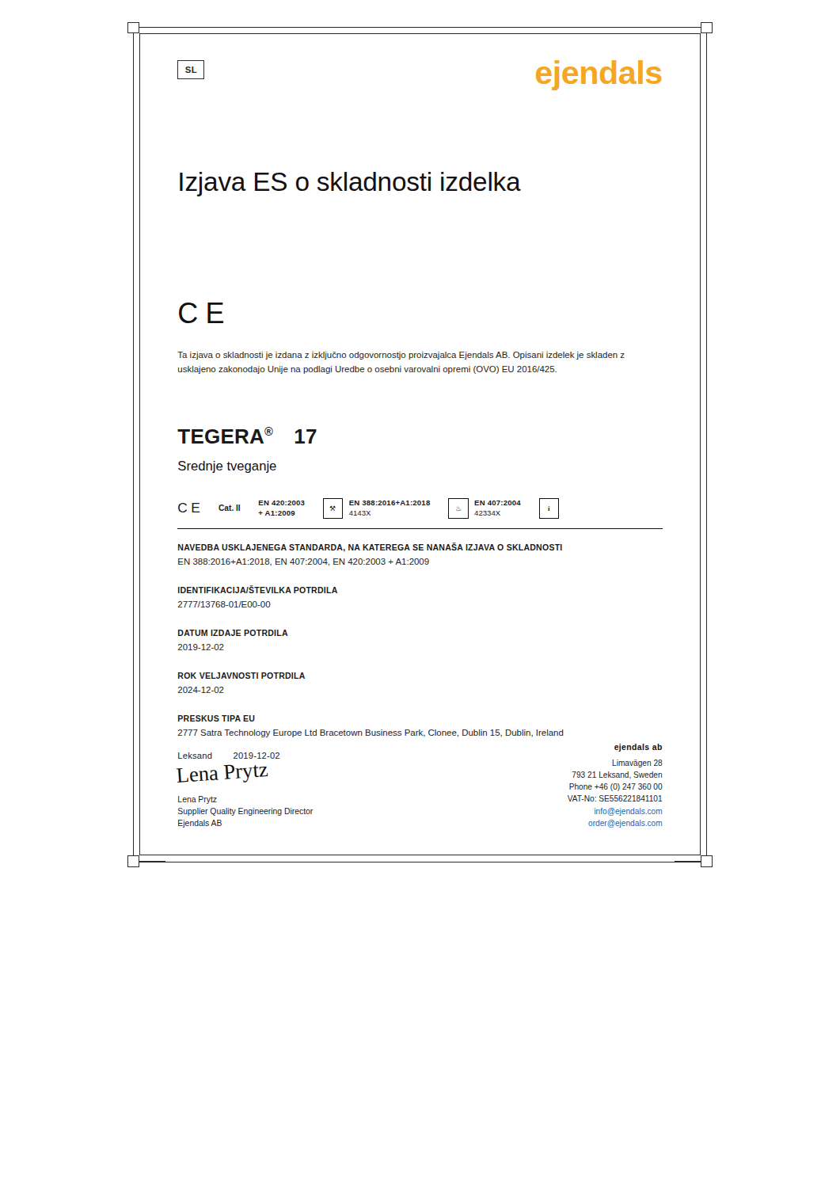SL ejendals
Izjava ES o skladnosti izdelka
C E
Ta izjava o skladnosti je izdana z izključno odgovornostjo proizvajalca Ejendals AB. Opisani izdelek je skladen z usklajeno zakonodajo Unije na podlagi Uredbe o osebni varovalni opremi (OVO) EU 2016/425.
TEGERA®17
Srednje tveganje
C E Cat. II EN 420:2003
+ A1:2009 ⚒ EN 388:2016+A1:2018
4143X ♨ EN 407:2004
42334X i
Navedba usklajenega standarda, na katerega se nanaša izjava o skladnosti
EN 388:2016+A1:2018, EN 407:2004, EN 420:2003 + A1:2009
Identifikacija/številka potrdila
2777/13768-01/E00-00
Datum izdaje potrdila
2019-12-02
Rok veljavnosti potrdila
2024-12-02
Preskus tipa EU
2777 Satra Technology Europe Ltd Bracetown Business Park, Clonee, Dublin 15, Dublin, Ireland
Leksand 2019-12-02
Lena Prytz
Lena Prytz
Supplier Quality Engineering Director
Ejendals AB
ejendals ab
Limavägen 28
793 21 Leksand, Sweden
Phone +46 (0) 247 360 00
VAT-No: SE556221841101
info@ejendals.com
order@ejendals.com